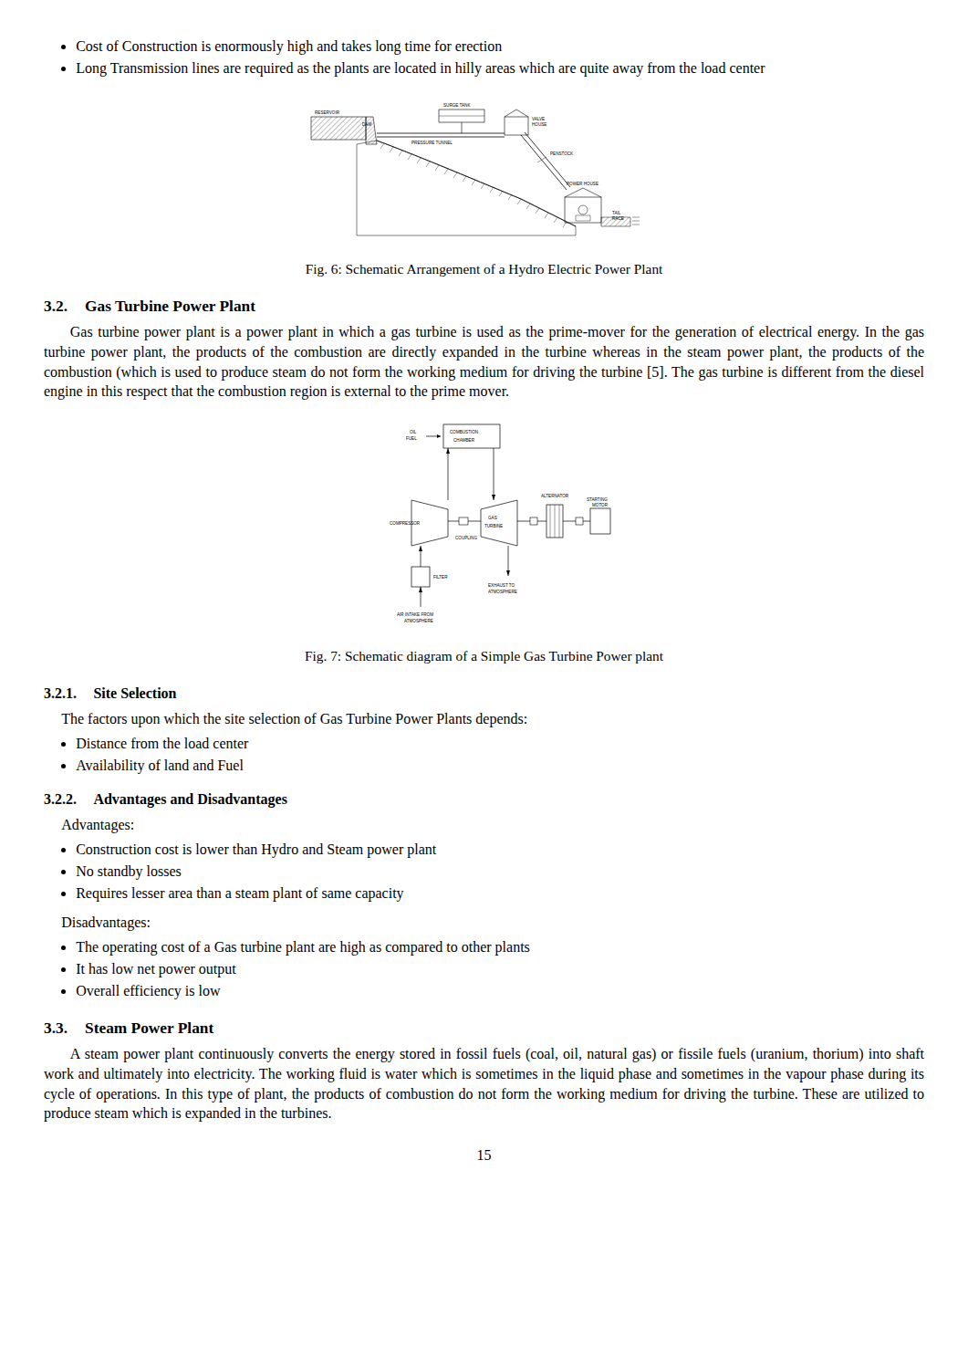Cost of Construction is enormously high and takes long time for erection
Long Transmission lines are required as the plants are located in hilly areas which are quite away from the load center
RESERVOIR DAM SURGE TANK VALVE HOUSE PRESSURE TUNNEL PENSTOCK POWER HOUSE TAIL RACE
Fig. 6: Schematic Arrangement of a Hydro Electric Power Plant
3.2. Gas Turbine Power Plant
Gas turbine power plant is a power plant in which a gas turbine is used as the prime-mover for the generation of electrical energy. In the gas turbine power plant, the products of the combustion are directly expanded in the turbine whereas in the steam power plant, the products of the combustion (which is used to produce steam do not form the working medium for driving the turbine [5]. The gas turbine is different from the diesel engine in this respect that the combustion region is external to the prime mover.
OIL FUEL COMBUSTION CHAMBER COMPRESSOR COUPLING GAS TURBINE ALTERNATOR STARTING MOTOR FILTER AIR INTAKE FROM ATMOSPHERE EXHAUST TO ATMOSPHERE
Fig. 7: Schematic diagram of a Simple Gas Turbine Power plant
3.2.1. Site Selection
The factors upon which the site selection of Gas Turbine Power Plants depends:
Distance from the load center
Availability of land and Fuel
3.2.2. Advantages and Disadvantages
Advantages:
Construction cost is lower than Hydro and Steam power plant
No standby losses
Requires lesser area than a steam plant of same capacity
Disadvantages:
The operating cost of a Gas turbine plant are high as compared to other plants
It has low net power output
Overall efficiency is low
3.3. Steam Power Plant
A steam power plant continuously converts the energy stored in fossil fuels (coal, oil, natural gas) or fissile fuels (uranium, thorium) into shaft work and ultimately into electricity. The working fluid is water which is sometimes in the liquid phase and sometimes in the vapour phase during its cycle of operations. In this type of plant, the products of combustion do not form the working medium for driving the turbine. These are utilized to produce steam which is expanded in the turbines.
15